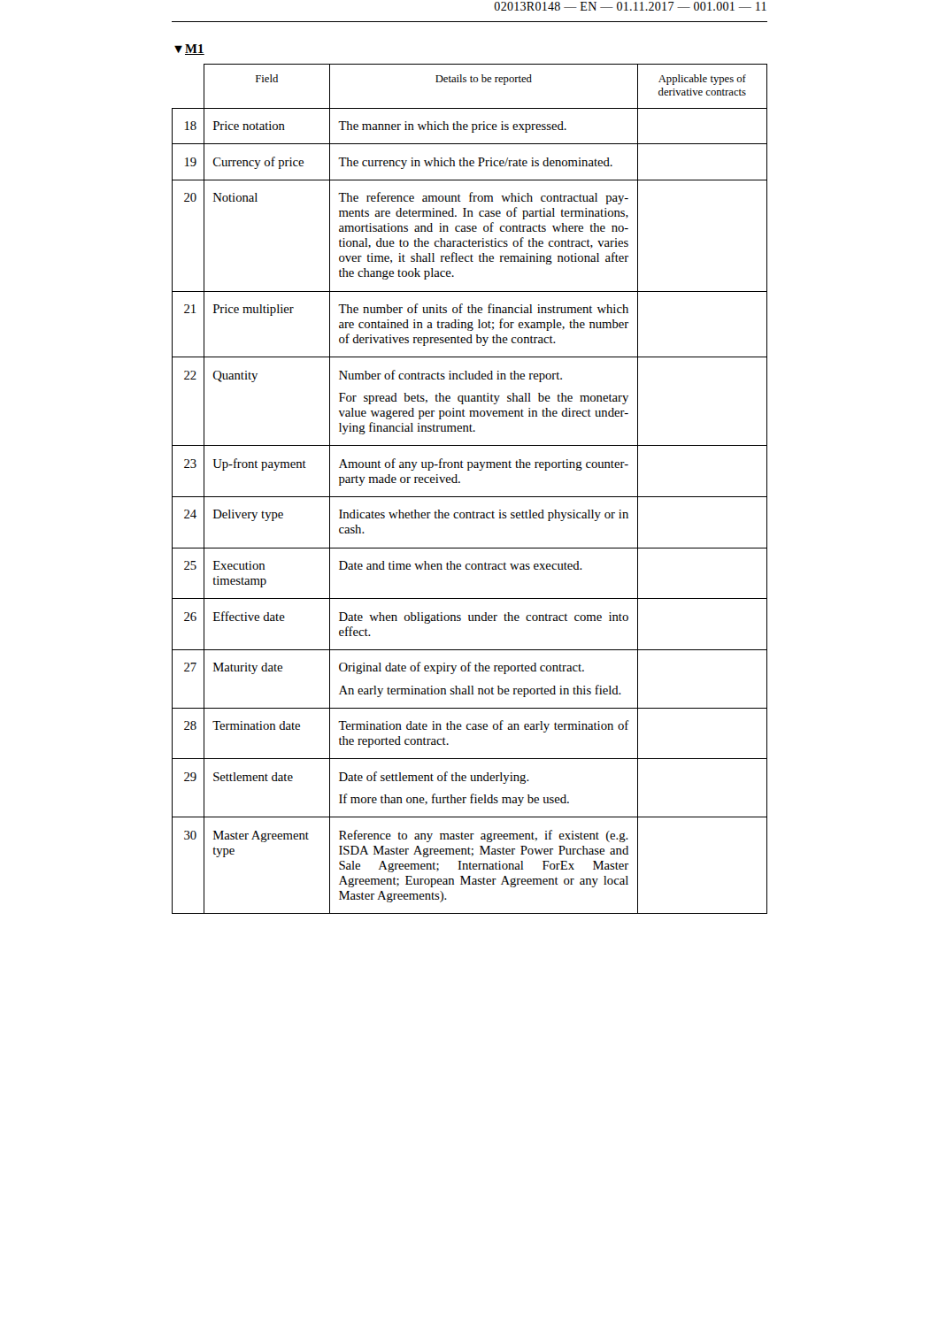02013R0148 — EN — 01.11.2017 — 001.001 — 11
▼M1
| | Field | Details to be reported | Applicable types of derivative contracts |
| --- | --- | --- | --- |
| 18 | Price notation | The manner in which the price is expressed. | |
| 19 | Currency of price | The currency in which the Price/rate is denominated. | |
| 20 | Notional | The reference amount from which contractual payments are determined. In case of partial terminations, amortisations and in case of contracts where the notional, due to the characteristics of the contract, varies over time, it shall reflect the remaining notional after the change took place. | |
| 21 | Price multiplier | The number of units of the financial instrument which are contained in a trading lot; for example, the number of derivatives represented by the contract. | |
| 22 | Quantity | Number of contracts included in the report. For spread bets, the quantity shall be the monetary value wagered per point movement in the direct underlying financial instrument. | |
| 23 | Up-front payment | Amount of any up-front payment the reporting counterparty made or received. | |
| 24 | Delivery type | Indicates whether the contract is settled physically or in cash. | |
| 25 | Execution timestamp | Date and time when the contract was executed. | |
| 26 | Effective date | Date when obligations under the contract come into effect. | |
| 27 | Maturity date | Original date of expiry of the reported contract. An early termination shall not be reported in this field. | |
| 28 | Termination date | Termination date in the case of an early termination of the reported contract. | |
| 29 | Settlement date | Date of settlement of the underlying. If more than one, further fields may be used. | |
| 30 | Master Agreement type | Reference to any master agreement, if existent (e.g. ISDA Master Agreement; Master Power Purchase and Sale Agreement; International ForEx Master Agreement; European Master Agreement or any local Master Agreements). | |